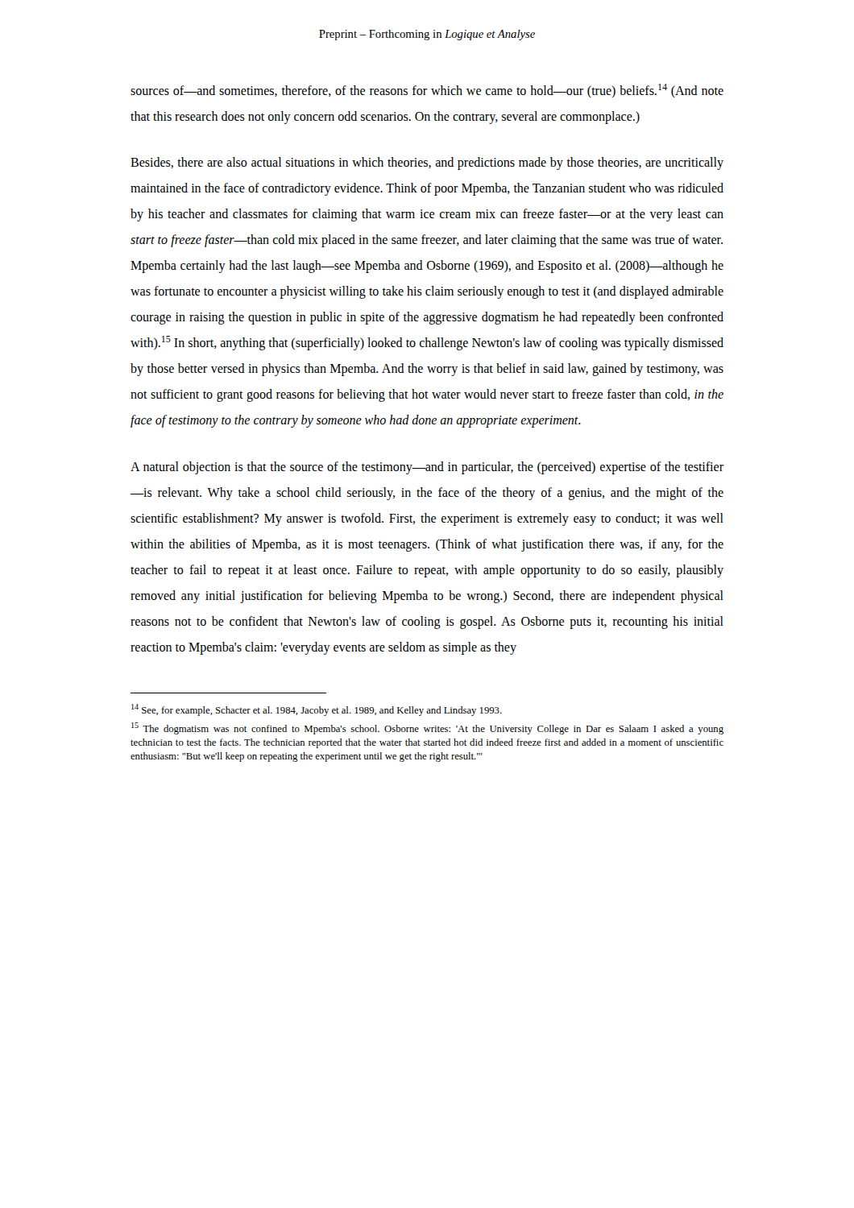Preprint – Forthcoming in Logique et Analyse
sources of—and sometimes, therefore, of the reasons for which we came to hold—our (true) beliefs.14 (And note that this research does not only concern odd scenarios. On the contrary, several are commonplace.)
Besides, there are also actual situations in which theories, and predictions made by those theories, are uncritically maintained in the face of contradictory evidence. Think of poor Mpemba, the Tanzanian student who was ridiculed by his teacher and classmates for claiming that warm ice cream mix can freeze faster—or at the very least can start to freeze faster—than cold mix placed in the same freezer, and later claiming that the same was true of water. Mpemba certainly had the last laugh—see Mpemba and Osborne (1969), and Esposito et al. (2008)—although he was fortunate to encounter a physicist willing to take his claim seriously enough to test it (and displayed admirable courage in raising the question in public in spite of the aggressive dogmatism he had repeatedly been confronted with).15 In short, anything that (superficially) looked to challenge Newton's law of cooling was typically dismissed by those better versed in physics than Mpemba. And the worry is that belief in said law, gained by testimony, was not sufficient to grant good reasons for believing that hot water would never start to freeze faster than cold, in the face of testimony to the contrary by someone who had done an appropriate experiment.
A natural objection is that the source of the testimony—and in particular, the (perceived) expertise of the testifier—is relevant. Why take a school child seriously, in the face of the theory of a genius, and the might of the scientific establishment? My answer is twofold. First, the experiment is extremely easy to conduct; it was well within the abilities of Mpemba, as it is most teenagers. (Think of what justification there was, if any, for the teacher to fail to repeat it at least once. Failure to repeat, with ample opportunity to do so easily, plausibly removed any initial justification for believing Mpemba to be wrong.) Second, there are independent physical reasons not to be confident that Newton's law of cooling is gospel. As Osborne puts it, recounting his initial reaction to Mpemba's claim: 'everyday events are seldom as simple as they
14 See, for example, Schacter et al. 1984, Jacoby et al. 1989, and Kelley and Lindsay 1993.
15 The dogmatism was not confined to Mpemba's school. Osborne writes: 'At the University College in Dar es Salaam I asked a young technician to test the facts. The technician reported that the water that started hot did indeed freeze first and added in a moment of unscientific enthusiasm: "But we'll keep on repeating the experiment until we get the right result."'